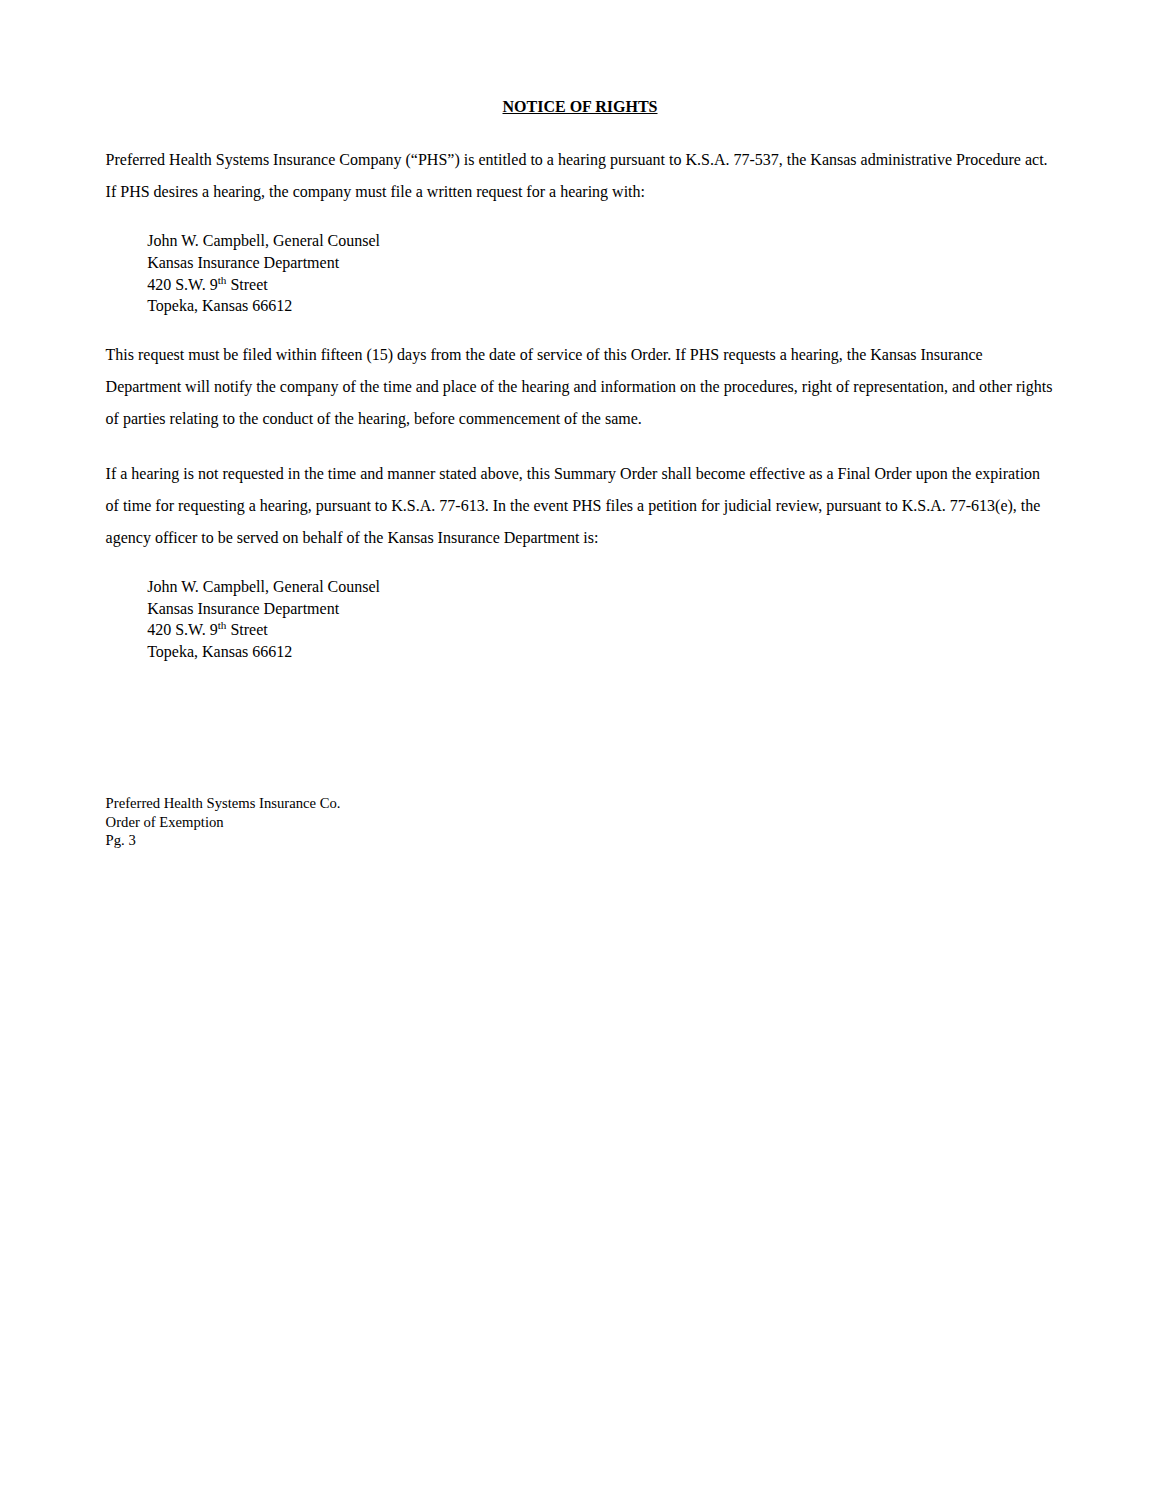NOTICE OF RIGHTS
Preferred Health Systems Insurance Company (“PHS”) is entitled to a hearing pursuant to K.S.A. 77-537, the Kansas administrative Procedure act. If PHS desires a hearing, the company must file a written request for a hearing with:
John W. Campbell, General Counsel
Kansas Insurance Department
420 S.W. 9th Street
Topeka, Kansas 66612
This request must be filed within fifteen (15) days from the date of service of this Order. If PHS requests a hearing, the Kansas Insurance Department will notify the company of the time and place of the hearing and information on the procedures, right of representation, and other rights of parties relating to the conduct of the hearing, before commencement of the same.
If a hearing is not requested in the time and manner stated above, this Summary Order shall become effective as a Final Order upon the expiration of time for requesting a hearing, pursuant to K.S.A. 77-613. In the event PHS files a petition for judicial review, pursuant to K.S.A. 77-613(e), the agency officer to be served on behalf of the Kansas Insurance Department is:
John W. Campbell, General Counsel
Kansas Insurance Department
420 S.W. 9th Street
Topeka, Kansas 66612
Preferred Health Systems Insurance Co.
Order of Exemption
Pg. 3